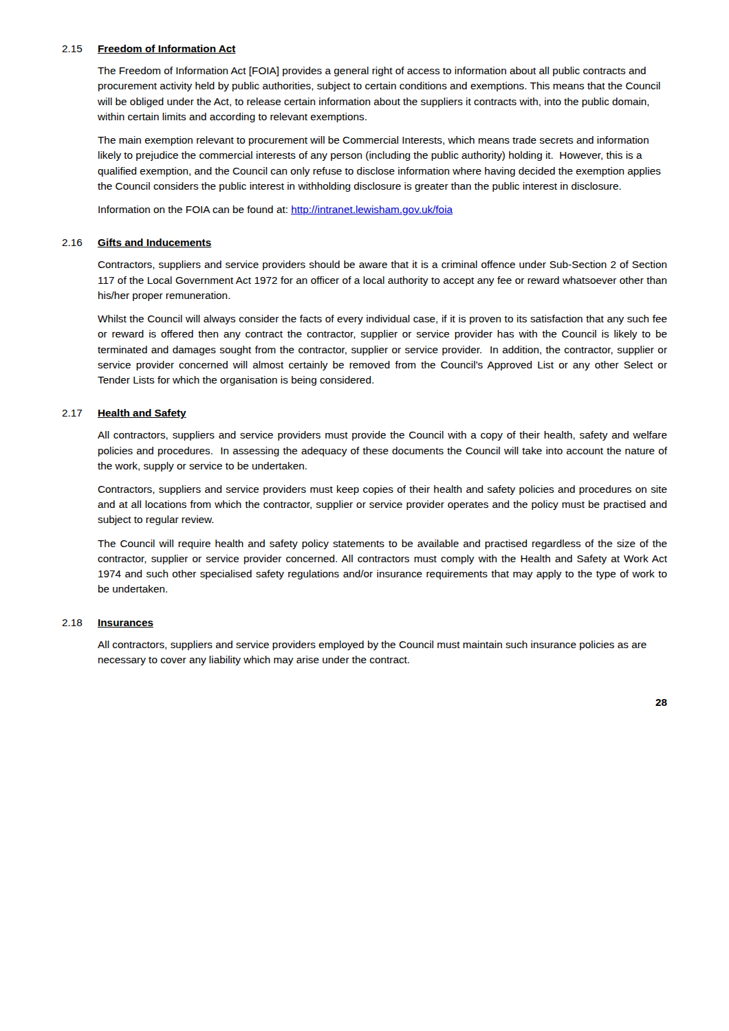2.15 Freedom of Information Act
The Freedom of Information Act [FOIA] provides a general right of access to information about all public contracts and procurement activity held by public authorities, subject to certain conditions and exemptions. This means that the Council will be obliged under the Act, to release certain information about the suppliers it contracts with, into the public domain, within certain limits and according to relevant exemptions.
The main exemption relevant to procurement will be Commercial Interests, which means trade secrets and information likely to prejudice the commercial interests of any person (including the public authority) holding it. However, this is a qualified exemption, and the Council can only refuse to disclose information where having decided the exemption applies the Council considers the public interest in withholding disclosure is greater than the public interest in disclosure.
Information on the FOIA can be found at: http://intranet.lewisham.gov.uk/foia
2.16 Gifts and Inducements
Contractors, suppliers and service providers should be aware that it is a criminal offence under Sub-Section 2 of Section 117 of the Local Government Act 1972 for an officer of a local authority to accept any fee or reward whatsoever other than his/her proper remuneration.
Whilst the Council will always consider the facts of every individual case, if it is proven to its satisfaction that any such fee or reward is offered then any contract the contractor, supplier or service provider has with the Council is likely to be terminated and damages sought from the contractor, supplier or service provider. In addition, the contractor, supplier or service provider concerned will almost certainly be removed from the Council's Approved List or any other Select or Tender Lists for which the organisation is being considered.
2.17 Health and Safety
All contractors, suppliers and service providers must provide the Council with a copy of their health, safety and welfare policies and procedures. In assessing the adequacy of these documents the Council will take into account the nature of the work, supply or service to be undertaken.
Contractors, suppliers and service providers must keep copies of their health and safety policies and procedures on site and at all locations from which the contractor, supplier or service provider operates and the policy must be practised and subject to regular review.
The Council will require health and safety policy statements to be available and practised regardless of the size of the contractor, supplier or service provider concerned. All contractors must comply with the Health and Safety at Work Act 1974 and such other specialised safety regulations and/or insurance requirements that may apply to the type of work to be undertaken.
2.18 Insurances
All contractors, suppliers and service providers employed by the Council must maintain such insurance policies as are necessary to cover any liability which may arise under the contract.
28